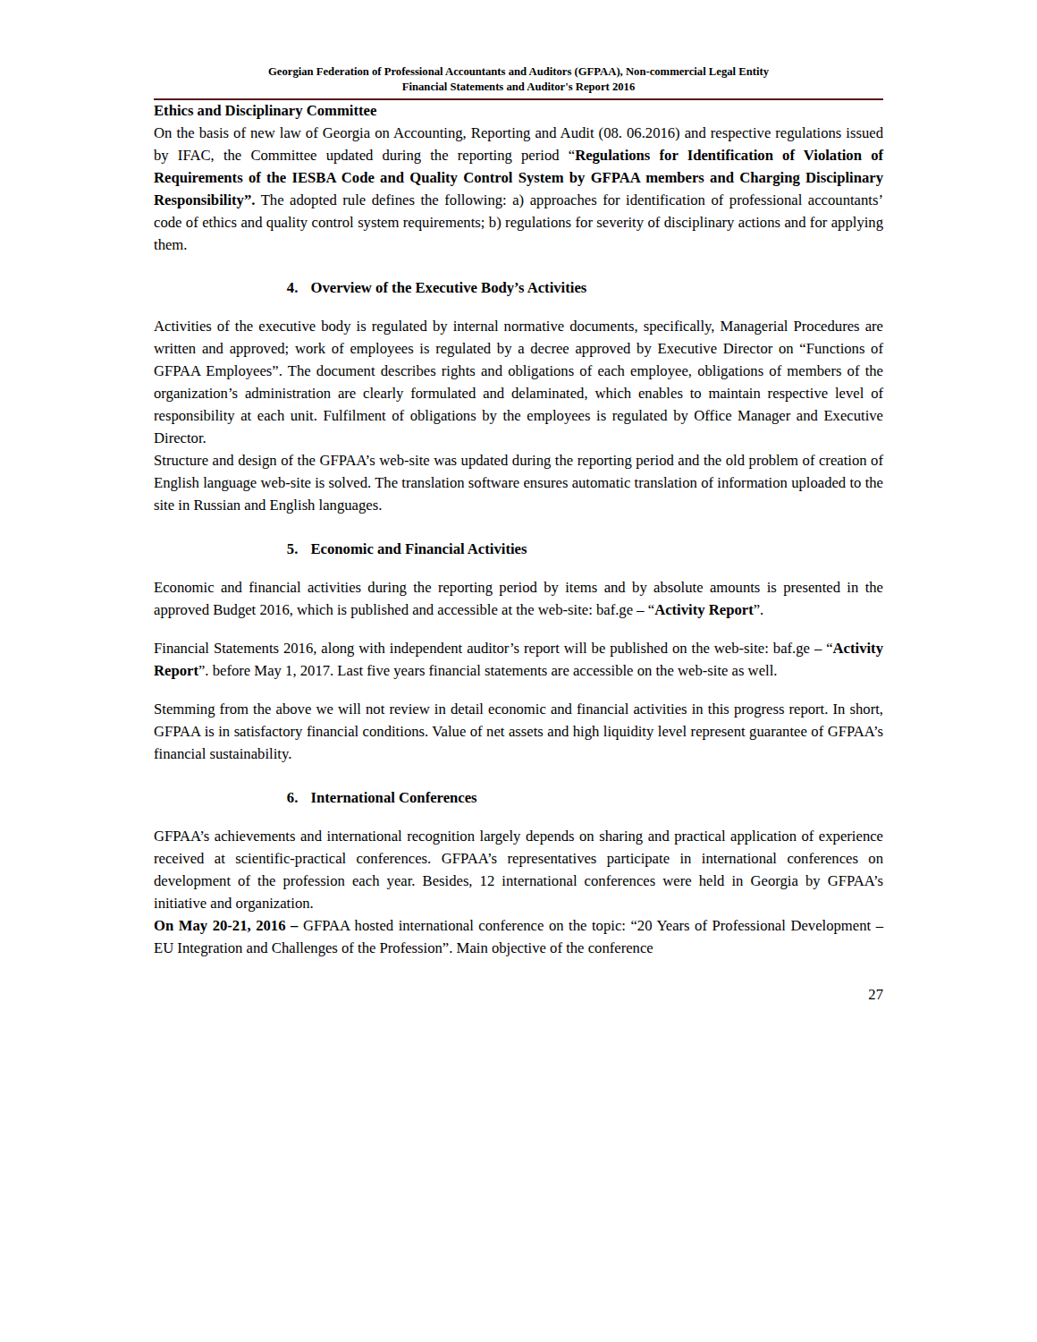Georgian Federation of Professional Accountants and Auditors (GFPAA), Non-commercial Legal Entity
Financial Statements and Auditor's Report 2016
Ethics and Disciplinary Committee
On the basis of new law of Georgia on Accounting, Reporting and Audit (08. 06.2016) and respective regulations issued by IFAC, the Committee updated during the reporting period “Regulations for Identification of Violation of Requirements of the IESBA Code and Quality Control System by GFPAA members and Charging Disciplinary Responsibility”. The adopted rule defines the following: a) approaches for identification of professional accountants’ code of ethics and quality control system requirements; b) regulations for severity of disciplinary actions and for applying them.
4. Overview of the Executive Body’s Activities
Activities of the executive body is regulated by internal normative documents, specifically, Managerial Procedures are written and approved; work of employees is regulated by a decree approved by Executive Director on “Functions of GFPAA Employees”. The document describes rights and obligations of each employee, obligations of members of the organization’s administration are clearly formulated and delaminated, which enables to maintain respective level of responsibility at each unit. Fulfilment of obligations by the employees is regulated by Office Manager and Executive Director.
Structure and design of the GFPAA’s web-site was updated during the reporting period and the old problem of creation of English language web-site is solved. The translation software ensures automatic translation of information uploaded to the site in Russian and English languages.
5. Economic and Financial Activities
Economic and financial activities during the reporting period by items and by absolute amounts is presented in the approved Budget 2016, which is published and accessible at the web-site: baf.ge – “Activity Report”.
Financial Statements 2016, along with independent auditor’s report will be published on the web-site: baf.ge – “Activity Report”. before May 1, 2017. Last five years financial statements are accessible on the web-site as well.
Stemming from the above we will not review in detail economic and financial activities in this progress report. In short, GFPAA is in satisfactory financial conditions. Value of net assets and high liquidity level represent guarantee of GFPAA’s financial sustainability.
6. International Conferences
GFPAA’s achievements and international recognition largely depends on sharing and practical application of experience received at scientific-practical conferences. GFPAA’s representatives participate in international conferences on development of the profession each year. Besides, 12 international conferences were held in Georgia by GFPAA’s initiative and organization.
On May 20-21, 2016 – GFPAA hosted international conference on the topic: “20 Years of Professional Development – EU Integration and Challenges of the Profession”. Main objective of the conference
27